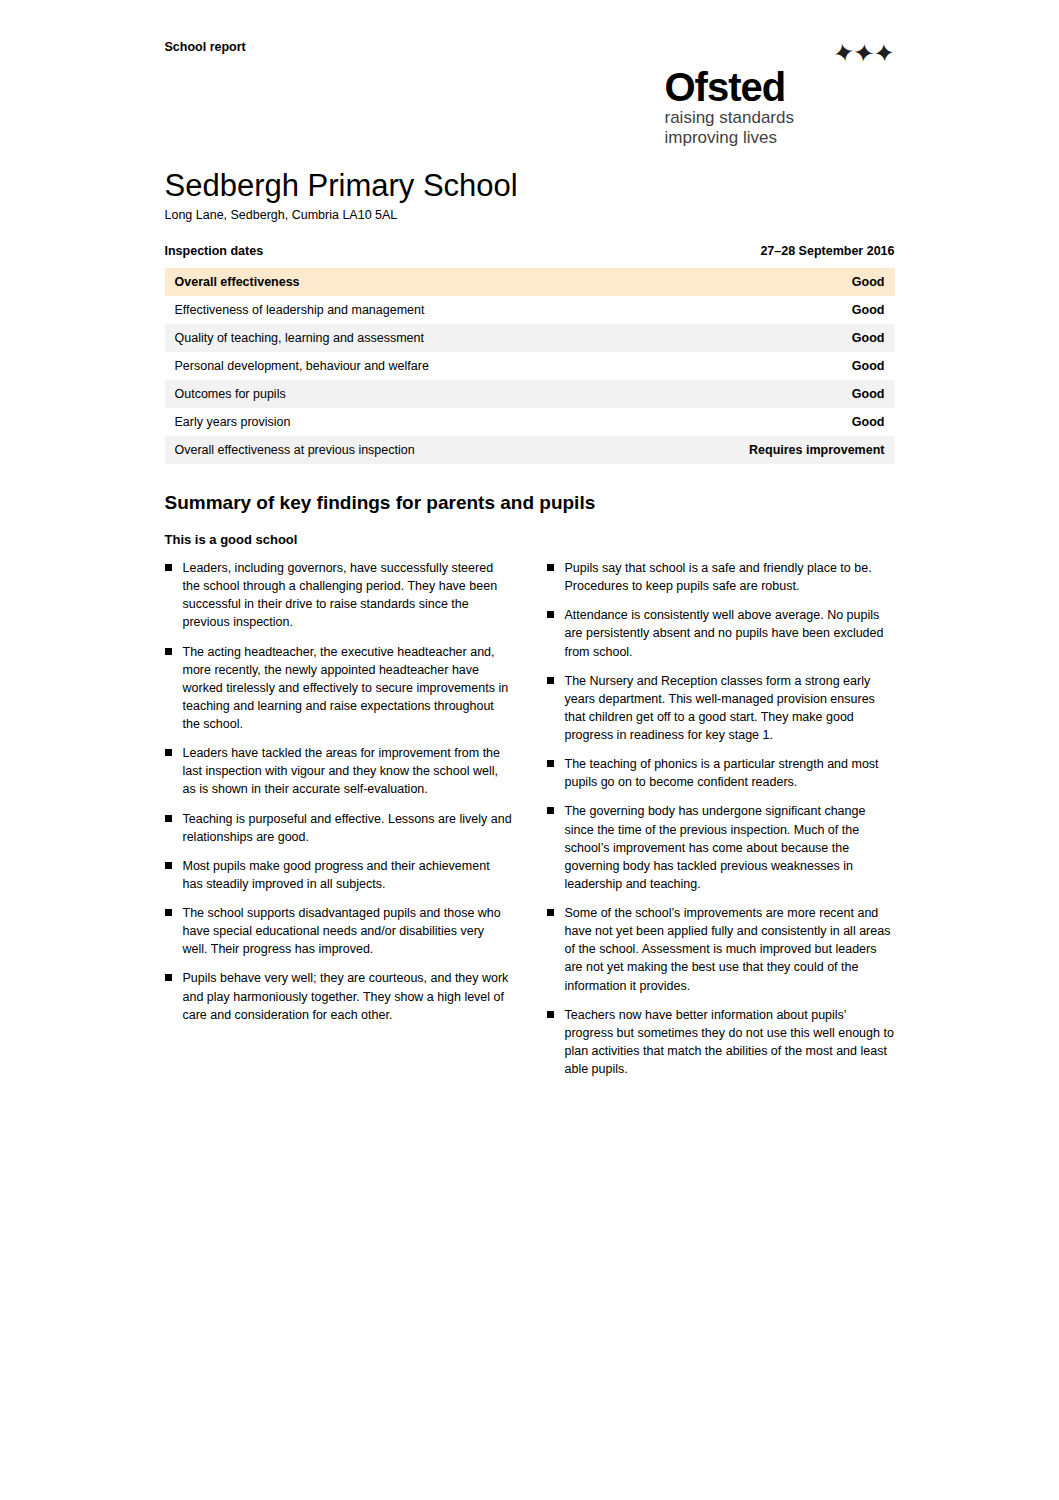School report
✦✦✦
Ofsted
raising standards
improving lives
Sedbergh Primary School
Long Lane, Sedbergh, Cumbria LA10 5AL
Inspection dates 27–28 September 2016
| Overall effectiveness | Good |
| Effectiveness of leadership and management | Good |
| Quality of teaching, learning and assessment | Good |
| Personal development, behaviour and welfare | Good |
| Outcomes for pupils | Good |
| Early years provision | Good |
| Overall effectiveness at previous inspection | Requires improvement |
Summary of key findings for parents and pupils
This is a good school
Leaders, including governors, have successfully steered the school through a challenging period. They have been successful in their drive to raise standards since the previous inspection.
The acting headteacher, the executive headteacher and, more recently, the newly appointed headteacher have worked tirelessly and effectively to secure improvements in teaching and learning and raise expectations throughout the school.
Leaders have tackled the areas for improvement from the last inspection with vigour and they know the school well, as is shown in their accurate self-evaluation.
Teaching is purposeful and effective. Lessons are lively and relationships are good.
Most pupils make good progress and their achievement has steadily improved in all subjects.
The school supports disadvantaged pupils and those who have special educational needs and/or disabilities very well. Their progress has improved.
Pupils behave very well; they are courteous, and they work and play harmoniously together. They show a high level of care and consideration for each other.
Pupils say that school is a safe and friendly place to be. Procedures to keep pupils safe are robust.
Attendance is consistently well above average. No pupils are persistently absent and no pupils have been excluded from school.
The Nursery and Reception classes form a strong early years department. This well-managed provision ensures that children get off to a good start. They make good progress in readiness for key stage 1.
The teaching of phonics is a particular strength and most pupils go on to become confident readers.
The governing body has undergone significant change since the time of the previous inspection. Much of the school’s improvement has come about because the governing body has tackled previous weaknesses in leadership and teaching.
Some of the school’s improvements are more recent and have not yet been applied fully and consistently in all areas of the school. Assessment is much improved but leaders are not yet making the best use that they could of the information it provides.
Teachers now have better information about pupils’ progress but sometimes they do not use this well enough to plan activities that match the abilities of the most and least able pupils.